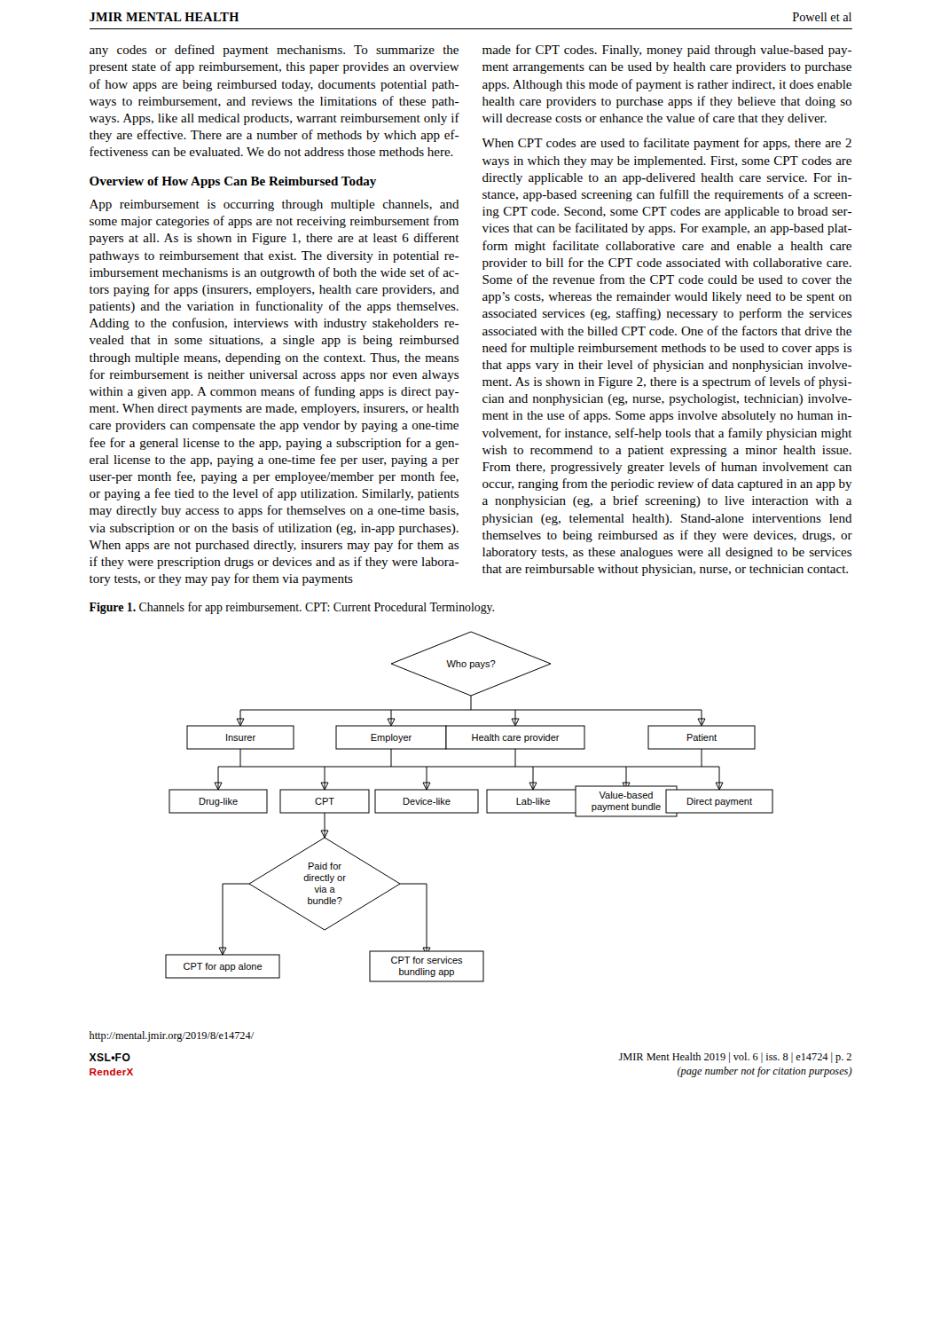JMIR MENTAL HEALTH Powell et al
any codes or defined payment mechanisms. To summarize the present state of app reimbursement, this paper provides an overview of how apps are being reimbursed today, documents potential pathways to reimbursement, and reviews the limitations of these pathways. Apps, like all medical products, warrant reimbursement only if they are effective. There are a number of methods by which app effectiveness can be evaluated. We do not address those methods here.
Overview of How Apps Can Be Reimbursed Today
App reimbursement is occurring through multiple channels, and some major categories of apps are not receiving reimbursement from payers at all. As is shown in Figure 1, there are at least 6 different pathways to reimbursement that exist. The diversity in potential reimbursement mechanisms is an outgrowth of both the wide set of actors paying for apps (insurers, employers, health care providers, and patients) and the variation in functionality of the apps themselves. Adding to the confusion, interviews with industry stakeholders revealed that in some situations, a single app is being reimbursed through multiple means, depending on the context. Thus, the means for reimbursement is neither universal across apps nor even always within a given app. A common means of funding apps is direct payment. When direct payments are made, employers, insurers, or health care providers can compensate the app vendor by paying a one-time fee for a general license to the app, paying a subscription for a general license to the app, paying a one-time fee per user, paying a per user-per month fee, paying a per employee/member per month fee, or paying a fee tied to the level of app utilization. Similarly, patients may directly buy access to apps for themselves on a one-time basis, via subscription or on the basis of utilization (eg, in-app purchases). When apps are not purchased directly, insurers may pay for them as if they were prescription drugs or devices and as if they were laboratory tests, or they may pay for them via payments
made for CPT codes. Finally, money paid through value-based payment arrangements can be used by health care providers to purchase apps. Although this mode of payment is rather indirect, it does enable health care providers to purchase apps if they believe that doing so will decrease costs or enhance the value of care that they deliver.
When CPT codes are used to facilitate payment for apps, there are 2 ways in which they may be implemented. First, some CPT codes are directly applicable to an app-delivered health care service. For instance, app-based screening can fulfill the requirements of a screening CPT code. Second, some CPT codes are applicable to broad services that can be facilitated by apps. For example, an app-based platform might facilitate collaborative care and enable a health care provider to bill for the CPT code associated with collaborative care. Some of the revenue from the CPT code could be used to cover the app’s costs, whereas the remainder would likely need to be spent on associated services (eg, staffing) necessary to perform the services associated with the billed CPT code. One of the factors that drive the need for multiple reimbursement methods to be used to cover apps is that apps vary in their level of physician and nonphysician involvement. As is shown in Figure 2, there is a spectrum of levels of physician and nonphysician (eg, nurse, psychologist, technician) involvement in the use of apps. Some apps involve absolutely no human involvement, for instance, self-help tools that a family physician might wish to recommend to a patient expressing a minor health issue. From there, progressively greater levels of human involvement can occur, ranging from the periodic review of data captured in an app by a nonphysician (eg, a brief screening) to live interaction with a physician (eg, telemental health). Stand-alone interventions lend themselves to being reimbursed as if they were devices, drugs, or laboratory tests, as these analogues were all designed to be services that are reimbursable without physician, nurse, or technician contact.
Figure 1. Channels for app reimbursement. CPT: Current Procedural Terminology.
Who pays? Insurer Employer Health care provider Patient Drug-like CPT Device-like Lab-like Value-based payment bundle Direct payment Paid for directly or via a bundle? CPT for app alone CPT for services bundling app
http://mental.jmir.org/2019/8/e14724/
XSL•FO
RenderX
JMIR Ment Health 2019 | vol. 6 | iss. 8 | e14724 | p. 2
(page number not for citation purposes)